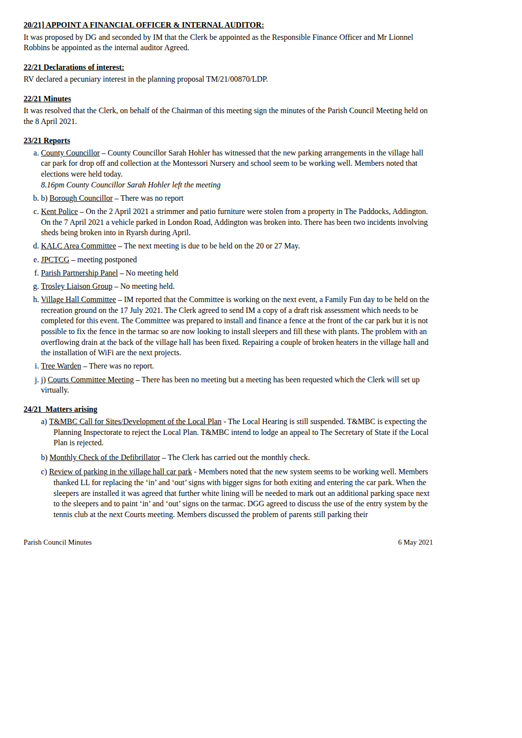20/21] APPOINT A FINANCIAL OFFICER & INTERNAL AUDITOR:
It was proposed by DG and seconded by IM that the Clerk be appointed as the Responsible Finance Officer and Mr Lionnel Robbins be appointed as the internal auditor Agreed.
22/21 Declarations of interest:
RV declared a pecuniary interest in the planning proposal TM/21/00870/LDP.
22/21 Minutes
It was resolved that the Clerk, on behalf of the Chairman of this meeting sign the minutes of the Parish Council Meeting held on the 8 April 2021.
23/21 Reports
County Councillor – County Councillor Sarah Hohler has witnessed that the new parking arrangements in the village hall car park for drop off and collection at the Montessori Nursery and school seem to be working well. Members noted that elections were held today.
8.16pm County Councillor Sarah Hohler left the meeting
b) Borough Councillor – There was no report
Kent Police – On the 2 April 2021 a strimmer and patio furniture were stolen from a property in The Paddocks, Addington. On the 7 April 2021 a vehicle parked in London Road, Addington was broken into. There has been two incidents involving sheds being broken into in Ryarsh during April.
KALC Area Committee – The next meeting is due to be held on the 20 or 27 May.
JPCTCG – meeting postponed
Parish Partnership Panel – No meeting held
Trosley Liaison Group – No meeting held.
Village Hall Committee – IM reported that the Committee is working on the next event, a Family Fun day to be held on the recreation ground on the 17 July 2021. The Clerk agreed to send IM a copy of a draft risk assessment which needs to be completed for this event. The Committee was prepared to install and finance a fence at the front of the car park but it is not possible to fix the fence in the tarmac so are now looking to install sleepers and fill these with plants. The problem with an overflowing drain at the back of the village hall has been fixed. Repairing a couple of broken heaters in the village hall and the installation of WiFi are the next projects.
Tree Warden – There was no report.
j) Courts Committee Meeting – There has been no meeting but a meeting has been requested which the Clerk will set up virtually.
24/21 Matters arising
a) T&MBC Call for Sites/Development of the Local Plan - The Local Hearing is still suspended. T&MBC is expecting the Planning Inspectorate to reject the Local Plan. T&MBC intend to lodge an appeal to The Secretary of State if the Local Plan is rejected.
b) Monthly Check of the Defibrillator – The Clerk has carried out the monthly check.
c) Review of parking in the village hall car park - Members noted that the new system seems to be working well. Members thanked LL for replacing the ‘in’ and ‘out’ signs with bigger signs for both exiting and entering the car park. When the sleepers are installed it was agreed that further white lining will be needed to mark out an additional parking space next to the sleepers and to paint ‘in’ and ‘out’ signs on the tarmac. DGG agreed to discuss the use of the entry system by the tennis club at the next Courts meeting. Members discussed the problem of parents still parking their
Parish Council Minutes 6 May 2021